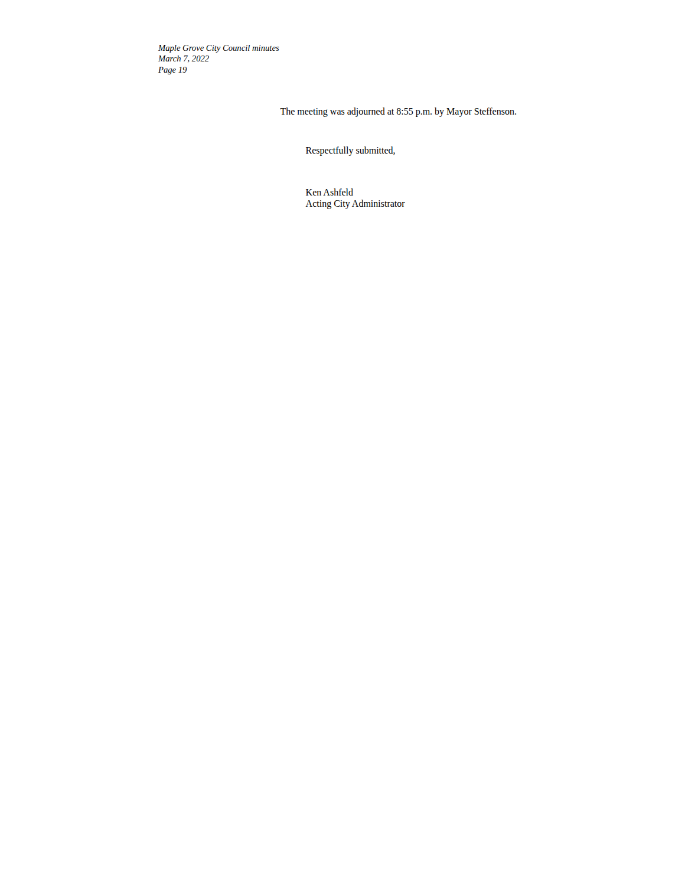Maple Grove City Council minutes
March 7, 2022
Page 19
The meeting was adjourned at 8:55 p.m. by Mayor Steffenson.
Respectfully submitted,
Ken Ashfeld
Acting City Administrator